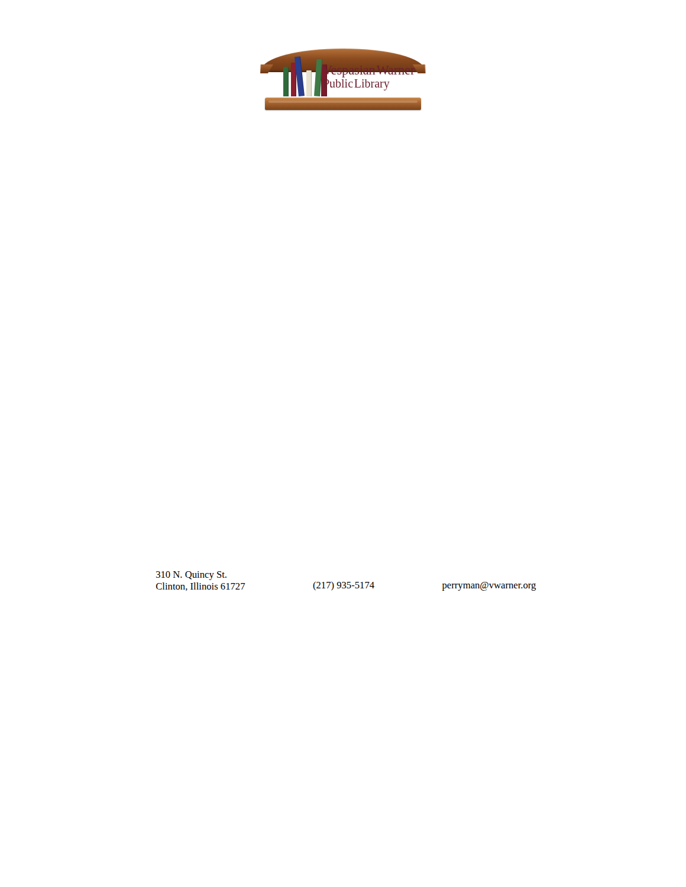Vespasian Warner
Public Library
310 N. Quincy St.
Clinton, Illinois 61727
(217) 935-5174
perryman@vwarner.org